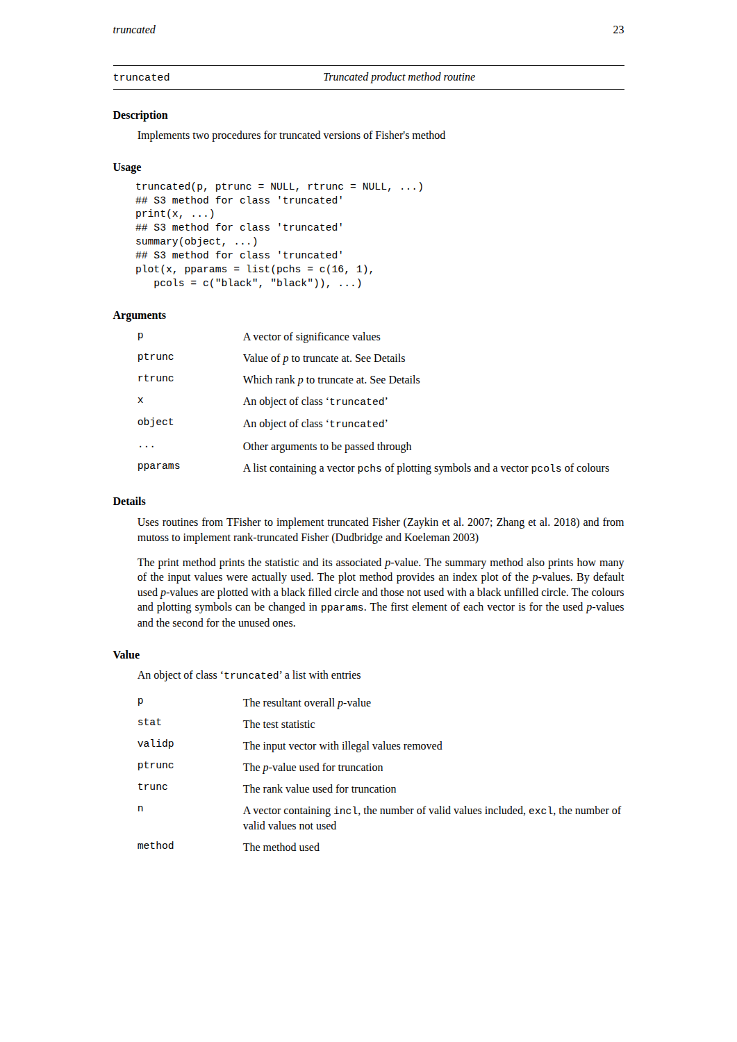truncated 23
truncated Truncated product method routine
Description
Implements two procedures for truncated versions of Fisher's method
Usage
truncated(p, ptrunc = NULL, rtrunc = NULL, ...)
## S3 method for class 'truncated'
print(x, ...)
## S3 method for class 'truncated'
summary(object, ...)
## S3 method for class 'truncated'
plot(x, pparams = list(pchs = c(16, 1),
   pcols = c("black", "black")), ...)
Arguments
p
A vector of significance values
ptrunc
Value of p to truncate at. See Details
rtrunc
Which rank p to truncate at. See Details
x
An object of class ‘truncated’
object
An object of class ‘truncated’
...
Other arguments to be passed through
pparams
A list containing a vector pchs of plotting symbols and a vector pcols of colours
Details
Uses routines from TFisher to implement truncated Fisher (Zaykin et al. 2007; Zhang et al. 2018) and from mutoss to implement rank-truncated Fisher (Dudbridge and Koeleman 2003)
The print method prints the statistic and its associated p-value. The summary method also prints how many of the input values were actually used. The plot method provides an index plot of the p-values. By default used p-values are plotted with a black filled circle and those not used with a black unfilled circle. The colours and plotting symbols can be changed in pparams. The first element of each vector is for the used p-values and the second for the unused ones.
Value
An object of class ‘truncated’ a list with entries
p
The resultant overall p-value
stat
The test statistic
validp
The input vector with illegal values removed
ptrunc
The p-value used for truncation
trunc
The rank value used for truncation
n
A vector containing incl, the number of valid values included, excl, the number of valid values not used
method
The method used